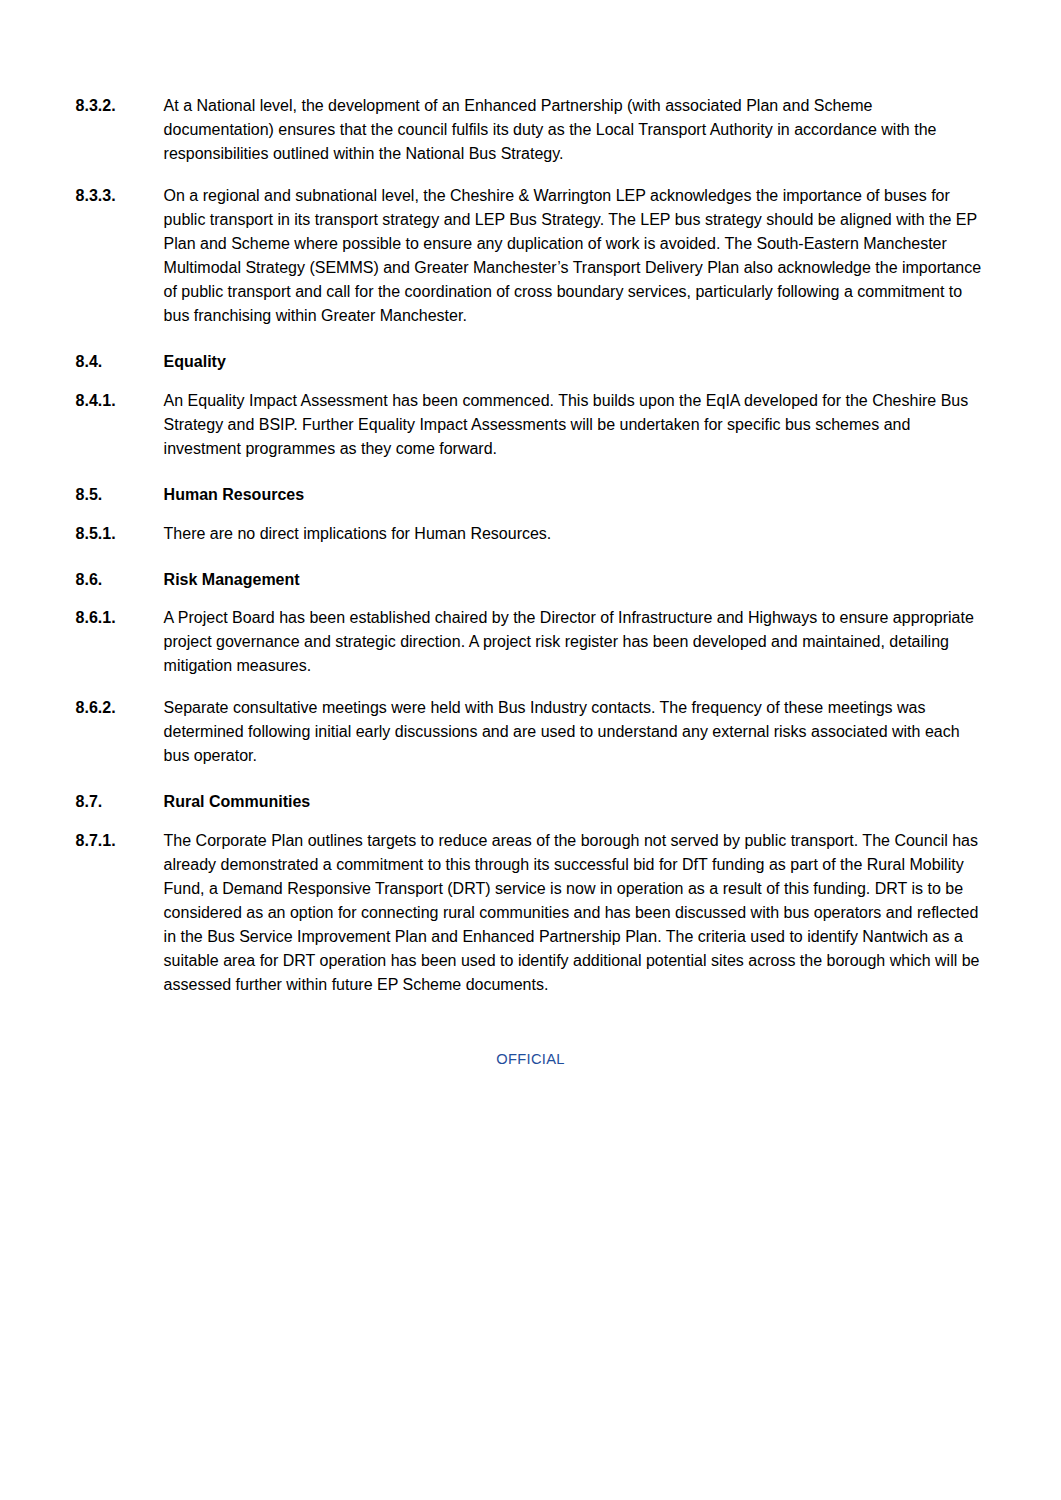8.3.2.
At a National level, the development of an Enhanced Partnership (with associated Plan and Scheme documentation) ensures that the council fulfils its duty as the Local Transport Authority in accordance with the responsibilities outlined within the National Bus Strategy.
8.3.3.
On a regional and subnational level, the Cheshire & Warrington LEP acknowledges the importance of buses for public transport in its transport strategy and LEP Bus Strategy. The LEP bus strategy should be aligned with the EP Plan and Scheme where possible to ensure any duplication of work is avoided. The South-Eastern Manchester Multimodal Strategy (SEMMS) and Greater Manchester’s Transport Delivery Plan also acknowledge the importance of public transport and call for the coordination of cross boundary services, particularly following a commitment to bus franchising within Greater Manchester.
8.4.
Equality
8.4.1.
An Equality Impact Assessment has been commenced. This builds upon the EqIA developed for the Cheshire Bus Strategy and BSIP. Further Equality Impact Assessments will be undertaken for specific bus schemes and investment programmes as they come forward.
8.5.
Human Resources
8.5.1.
There are no direct implications for Human Resources.
8.6.
Risk Management
8.6.1.
A Project Board has been established chaired by the Director of Infrastructure and Highways to ensure appropriate project governance and strategic direction. A project risk register has been developed and maintained, detailing mitigation measures.
8.6.2.
Separate consultative meetings were held with Bus Industry contacts. The frequency of these meetings was determined following initial early discussions and are used to understand any external risks associated with each bus operator.
8.7.
Rural Communities
8.7.1.
The Corporate Plan outlines targets to reduce areas of the borough not served by public transport. The Council has already demonstrated a commitment to this through its successful bid for DfT funding as part of the Rural Mobility Fund, a Demand Responsive Transport (DRT) service is now in operation as a result of this funding. DRT is to be considered as an option for connecting rural communities and has been discussed with bus operators and reflected in the Bus Service Improvement Plan and Enhanced Partnership Plan. The criteria used to identify Nantwich as a suitable area for DRT operation has been used to identify additional potential sites across the borough which will be assessed further within future EP Scheme documents.
OFFICIAL